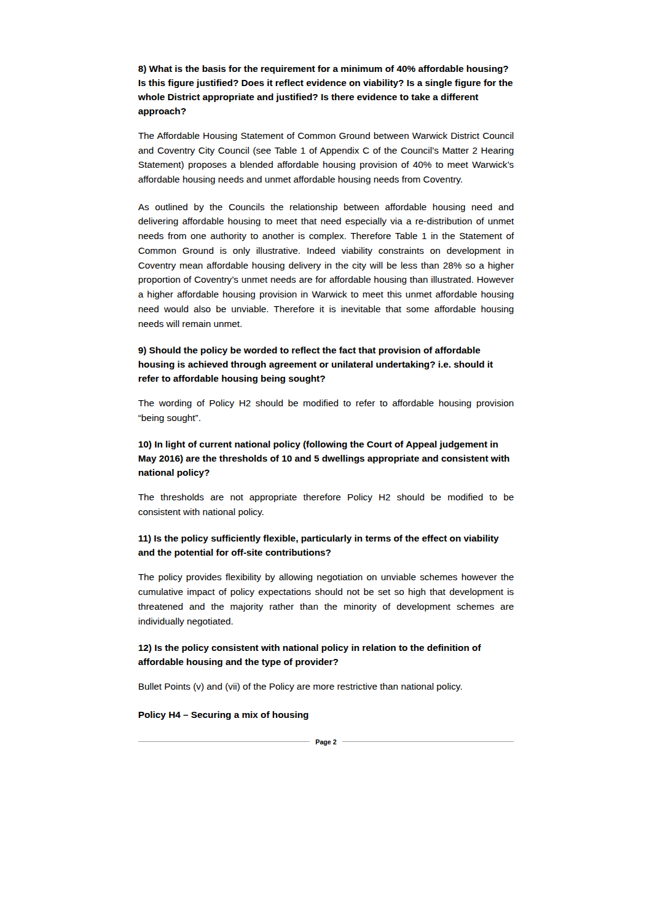8) What is the basis for the requirement for a minimum of 40% affordable housing? Is this figure justified? Does it reflect evidence on viability? Is a single figure for the whole District appropriate and justified? Is there evidence to take a different approach?
The Affordable Housing Statement of Common Ground between Warwick District Council and Coventry City Council (see Table 1 of Appendix C of the Council’s Matter 2 Hearing Statement) proposes a blended affordable housing provision of 40% to meet Warwick’s affordable housing needs and unmet affordable housing needs from Coventry.
As outlined by the Councils the relationship between affordable housing need and delivering affordable housing to meet that need especially via a re-distribution of unmet needs from one authority to another is complex. Therefore Table 1 in the Statement of Common Ground is only illustrative. Indeed viability constraints on development in Coventry mean affordable housing delivery in the city will be less than 28% so a higher proportion of Coventry’s unmet needs are for affordable housing than illustrated. However a higher affordable housing provision in Warwick to meet this unmet affordable housing need would also be unviable. Therefore it is inevitable that some affordable housing needs will remain unmet.
9) Should the policy be worded to reflect the fact that provision of affordable housing is achieved through agreement or unilateral undertaking? i.e. should it refer to affordable housing being sought?
The wording of Policy H2 should be modified to refer to affordable housing provision “being sought”.
10) In light of current national policy (following the Court of Appeal judgement in May 2016) are the thresholds of 10 and 5 dwellings appropriate and consistent with national policy?
The thresholds are not appropriate therefore Policy H2 should be modified to be consistent with national policy.
11) Is the policy sufficiently flexible, particularly in terms of the effect on viability and the potential for off-site contributions?
The policy provides flexibility by allowing negotiation on unviable schemes however the cumulative impact of policy expectations should not be set so high that development is threatened and the majority rather than the minority of development schemes are individually negotiated.
12) Is the policy consistent with national policy in relation to the definition of affordable housing and the type of provider?
Bullet Points (v) and (vii) of the Policy are more restrictive than national policy.
Policy H4 – Securing a mix of housing
Page 2